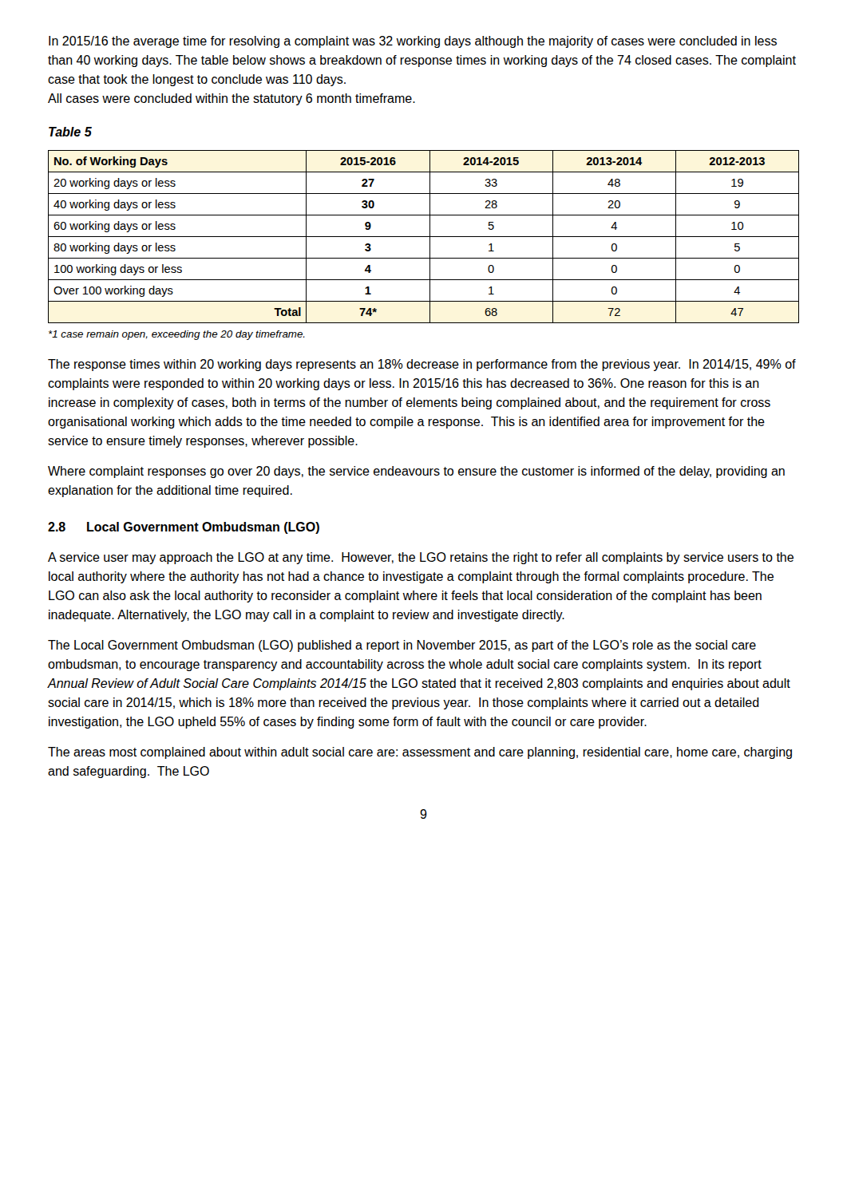In 2015/16 the average time for resolving a complaint was 32 working days although the majority of cases were concluded in less than 40 working days. The table below shows a breakdown of response times in working days of the 74 closed cases. The complaint case that took the longest to conclude was 110 days.
All cases were concluded within the statutory 6 month timeframe.
Table 5
| No. of Working Days | 2015-2016 | 2014-2015 | 2013-2014 | 2012-2013 |
| --- | --- | --- | --- | --- |
| 20 working days or less | 27 | 33 | 48 | 19 |
| 40 working days or less | 30 | 28 | 20 | 9 |
| 60 working days or less | 9 | 5 | 4 | 10 |
| 80 working days or less | 3 | 1 | 0 | 5 |
| 100 working days or less | 4 | 0 | 0 | 0 |
| Over 100 working days | 1 | 1 | 0 | 4 |
| Total | 74* | 68 | 72 | 47 |
*1 case remain open, exceeding the 20 day timeframe.
The response times within 20 working days represents an 18% decrease in performance from the previous year. In 2014/15, 49% of complaints were responded to within 20 working days or less. In 2015/16 this has decreased to 36%. One reason for this is an increase in complexity of cases, both in terms of the number of elements being complained about, and the requirement for cross organisational working which adds to the time needed to compile a response. This is an identified area for improvement for the service to ensure timely responses, wherever possible.
Where complaint responses go over 20 days, the service endeavours to ensure the customer is informed of the delay, providing an explanation for the additional time required.
2.8 Local Government Ombudsman (LGO)
A service user may approach the LGO at any time. However, the LGO retains the right to refer all complaints by service users to the local authority where the authority has not had a chance to investigate a complaint through the formal complaints procedure. The LGO can also ask the local authority to reconsider a complaint where it feels that local consideration of the complaint has been inadequate. Alternatively, the LGO may call in a complaint to review and investigate directly.
The Local Government Ombudsman (LGO) published a report in November 2015, as part of the LGO’s role as the social care ombudsman, to encourage transparency and accountability across the whole adult social care complaints system. In its report Annual Review of Adult Social Care Complaints 2014/15 the LGO stated that it received 2,803 complaints and enquiries about adult social care in 2014/15, which is 18% more than received the previous year. In those complaints where it carried out a detailed investigation, the LGO upheld 55% of cases by finding some form of fault with the council or care provider.
The areas most complained about within adult social care are: assessment and care planning, residential care, home care, charging and safeguarding. The LGO
9